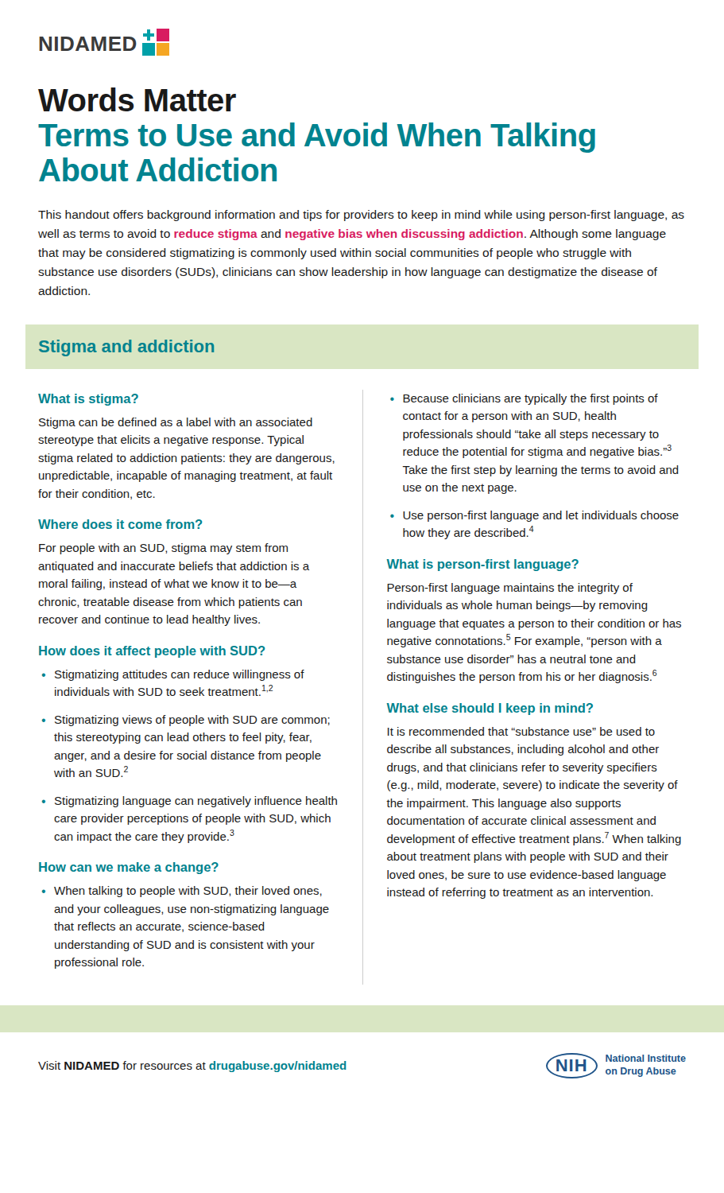NIDAMED
Words Matter Terms to Use and Avoid When Talking About Addiction
This handout offers background information and tips for providers to keep in mind while using person-first language, as well as terms to avoid to reduce stigma and negative bias when discussing addiction. Although some language that may be considered stigmatizing is commonly used within social communities of people who struggle with substance use disorders (SUDs), clinicians can show leadership in how language can destigmatize the disease of addiction.
Stigma and addiction
What is stigma?
Stigma can be defined as a label with an associated stereotype that elicits a negative response. Typical stigma related to addiction patients: they are dangerous, unpredictable, incapable of managing treatment, at fault for their condition, etc.
Where does it come from?
For people with an SUD, stigma may stem from antiquated and inaccurate beliefs that addiction is a moral failing, instead of what we know it to be—a chronic, treatable disease from which patients can recover and continue to lead healthy lives.
How does it affect people with SUD?
Stigmatizing attitudes can reduce willingness of individuals with SUD to seek treatment.1,2
Stigmatizing views of people with SUD are common; this stereotyping can lead others to feel pity, fear, anger, and a desire for social distance from people with an SUD.2
Stigmatizing language can negatively influence health care provider perceptions of people with SUD, which can impact the care they provide.3
How can we make a change?
When talking to people with SUD, their loved ones, and your colleagues, use non-stigmatizing language that reflects an accurate, science-based understanding of SUD and is consistent with your professional role.
Because clinicians are typically the first points of contact for a person with an SUD, health professionals should “take all steps necessary to reduce the potential for stigma and negative bias.”3 Take the first step by learning the terms to avoid and use on the next page.
Use person-first language and let individuals choose how they are described.4
What is person-first language?
Person-first language maintains the integrity of individuals as whole human beings—by removing language that equates a person to their condition or has negative connotations.5 For example, “person with a substance use disorder” has a neutral tone and distinguishes the person from his or her diagnosis.6
What else should I keep in mind?
It is recommended that “substance use” be used to describe all substances, including alcohol and other drugs, and that clinicians refer to severity specifiers (e.g., mild, moderate, severe) to indicate the severity of the impairment. This language also supports documentation of accurate clinical assessment and development of effective treatment plans.7 When talking about treatment plans with people with SUD and their loved ones, be sure to use evidence-based language instead of referring to treatment as an intervention.
Visit NIDAMED for resources at drugabuse.gov/nidamed
NIH National Institute
on Drug Abuse